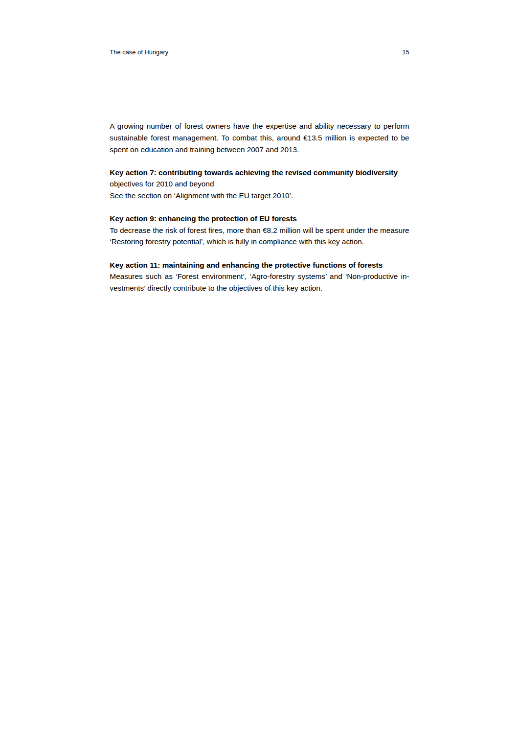The case of Hungary 15
A growing number of forest owners have the expertise and ability necessary to perform sustainable forest management. To combat this, around €13.5 million is expected to be spent on education and training between 2007 and 2013.
Key action 7: contributing towards achieving the revised community biodiversity
objectives for 2010 and beyond
See the section on ‘Alignment with the EU target 2010’.
Key action 9: enhancing the protection of EU forests
To decrease the risk of forest fires, more than €8.2 million will be spent under the measure ‘Restoring forestry potential’, which is fully in compliance with this key action.
Key action 11: maintaining and enhancing the protective functions of forests
Measures such as ‘Forest environment’, ‘Agro-forestry systems’ and ‘Non-productive investments’ directly contribute to the objectives of this key action.